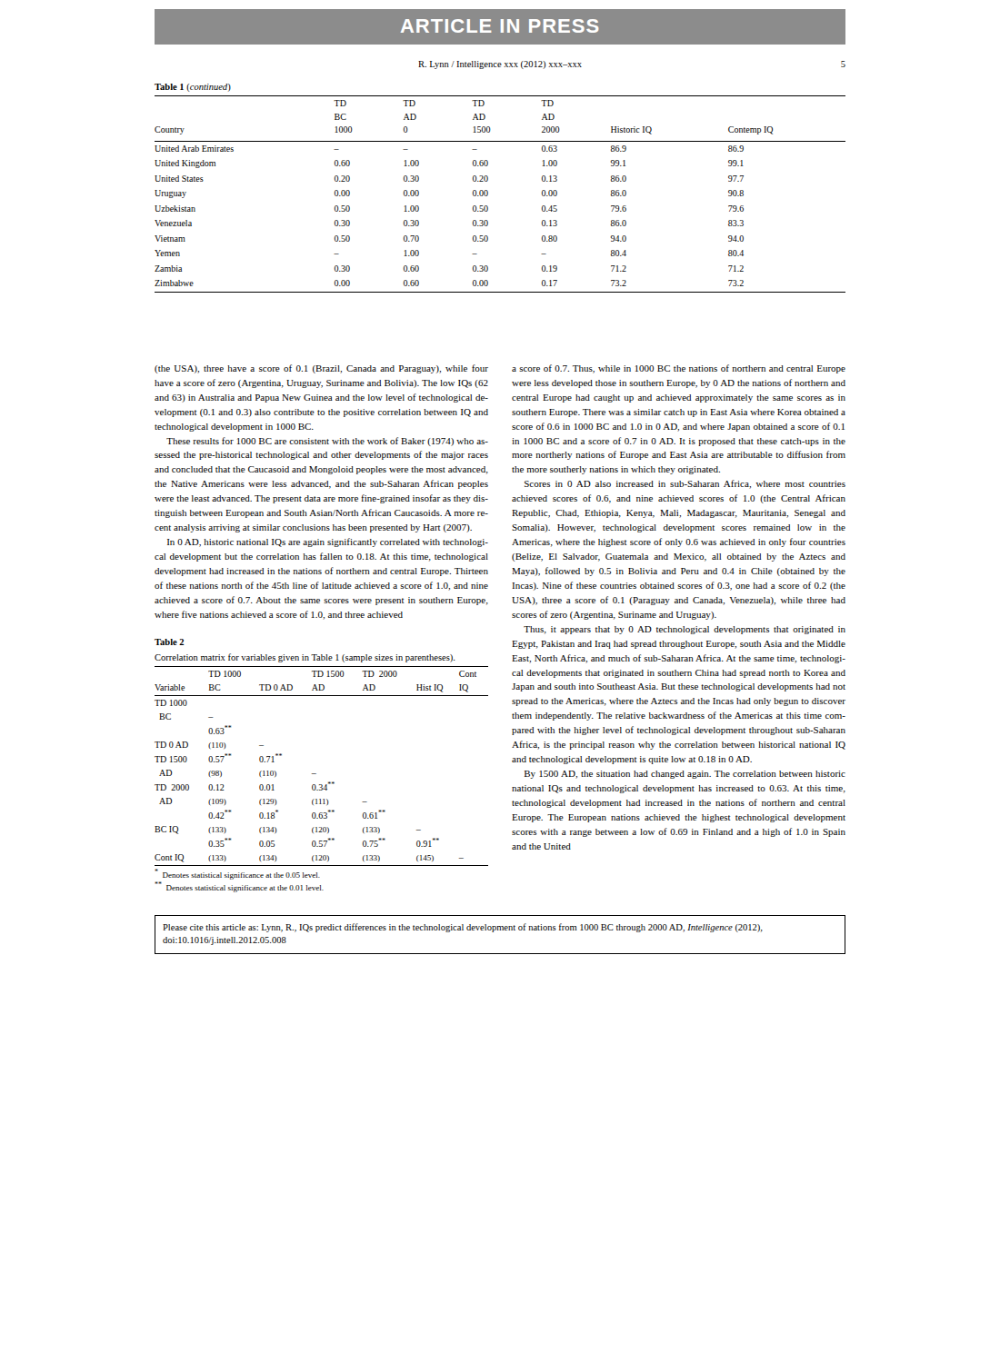ARTICLE IN PRESS
R. Lynn / Intelligence xxx (2012) xxx–xxx 5
Table 1 (continued)
| Country | TD BC 1000 | TD AD 0 | TD AD 1500 | TD AD 2000 | Historic IQ | Contemp IQ |
| --- | --- | --- | --- | --- | --- | --- |
| United Arab Emirates | – | – | – | 0.63 | 86.9 | 86.9 |
| United Kingdom | 0.60 | 1.00 | 0.60 | 1.00 | 99.1 | 99.1 |
| United States | 0.20 | 0.30 | 0.20 | 0.13 | 86.0 | 97.7 |
| Uruguay | 0.00 | 0.00 | 0.00 | 0.00 | 86.0 | 90.8 |
| Uzbekistan | 0.50 | 1.00 | 0.50 | 0.45 | 79.6 | 79.6 |
| Venezuela | 0.30 | 0.30 | 0.30 | 0.13 | 86.0 | 83.3 |
| Vietnam | 0.50 | 0.70 | 0.50 | 0.80 | 94.0 | 94.0 |
| Yemen | – | 1.00 | – | – | 80.4 | 80.4 |
| Zambia | 0.30 | 0.60 | 0.30 | 0.19 | 71.2 | 71.2 |
| Zimbabwe | 0.00 | 0.60 | 0.00 | 0.17 | 73.2 | 73.2 |
(the USA), three have a score of 0.1 (Brazil, Canada and Paraguay), while four have a score of zero (Argentina, Uruguay, Suriname and Bolivia). The low IQs (62 and 63) in Australia and Papua New Guinea and the low level of technological development (0.1 and 0.3) also contribute to the positive correlation between IQ and technological development in 1000 BC.
These results for 1000 BC are consistent with the work of Baker (1974) who assessed the pre-historical technological and other developments of the major races and concluded that the Caucasoid and Mongoloid peoples were the most advanced, the Native Americans were less advanced, and the sub-Saharan African peoples were the least advanced. The present data are more fine-grained insofar as they distinguish between European and South Asian/North African Caucasoids. A more recent analysis arriving at similar conclusions has been presented by Hart (2007).
In 0 AD, historic national IQs are again significantly correlated with technological development but the correlation has fallen to 0.18. At this time, technological development had increased in the nations of northern and central Europe. Thirteen of these nations north of the 45th line of latitude achieved a score of 1.0, and nine achieved a score of 0.7. About the same scores were present in southern Europe, where five nations achieved a score of 1.0, and three achieved
Table 2
Correlation matrix for variables given in Table 1 (sample sizes in parentheses).
| Variable | TD 1000 BC | TD 0 AD | TD 1500 AD | TD 2000 AD | Hist IQ | Cont IQ |
| --- | --- | --- | --- | --- | --- | --- |
| TD 1000 BC | – | | | | | |
| TD 0 AD | 0.63 ** (110) | – | | | | |
| TD 1500 AD | 0.57 ** (98) | 0.71 ** (110) | – | | | |
| TD 2000 AD | 0.12 (109) | 0.01 (129) | 0.34 ** (111) | – | | |
| BC IQ | 0.42 ** (133) | 0.18 * (134) | 0.63 ** (120) | 0.61 ** (133) | – | |
| Cont IQ | 0.35 ** (133) | 0.05 (134) | 0.57 ** (120) | 0.75 ** (133) | 0.91 ** (145) | – |
* Denotes statistical significance at the 0.05 level.
** Denotes statistical significance at the 0.01 level.
a score of 0.7. Thus, while in 1000 BC the nations of northern and central Europe were less developed those in southern Europe, by 0 AD the nations of northern and central Europe had caught up and achieved approximately the same scores as in southern Europe. There was a similar catch up in East Asia where Korea obtained a score of 0.6 in 1000 BC and 1.0 in 0 AD, and where Japan obtained a score of 0.1 in 1000 BC and a score of 0.7 in 0 AD. It is proposed that these catch-ups in the more northerly nations of Europe and East Asia are attributable to diffusion from the more southerly nations in which they originated.
Scores in 0 AD also increased in sub-Saharan Africa, where most countries achieved scores of 0.6, and nine achieved scores of 1.0 (the Central African Republic, Chad, Ethiopia, Kenya, Mali, Madagascar, Mauritania, Senegal and Somalia). However, technological development scores remained low in the Americas, where the highest score of only 0.6 was achieved in only four countries (Belize, El Salvador, Guatemala and Mexico, all obtained by the Aztecs and Maya), followed by 0.5 in Bolivia and Peru and 0.4 in Chile (obtained by the Incas). Nine of these countries obtained scores of 0.3, one had a score of 0.2 (the USA), three a score of 0.1 (Paraguay and Canada, Venezuela), while three had scores of zero (Argentina, Suriname and Uruguay).
Thus, it appears that by 0 AD technological developments that originated in Egypt, Pakistan and Iraq had spread throughout Europe, south Asia and the Middle East, North Africa, and much of sub-Saharan Africa. At the same time, technological developments that originated in southern China had spread north to Korea and Japan and south into Southeast Asia. But these technological developments had not spread to the Americas, where the Aztecs and the Incas had only begun to discover them independently. The relative backwardness of the Americas at this time compared with the higher level of technological development throughout sub-Saharan Africa, is the principal reason why the correlation between historical national IQ and technological development is quite low at 0.18 in 0 AD.
By 1500 AD, the situation had changed again. The correlation between historic national IQs and technological development has increased to 0.63. At this time, technological development had increased in the nations of northern and central Europe. The European nations achieved the highest technological development scores with a range between a low of 0.69 in Finland and a high of 1.0 in Spain and the United
Please cite this article as: Lynn, R., IQs predict differences in the technological development of nations from 1000 BC through 2000 AD, Intelligence (2012), doi:10.1016/j.intell.2012.05.008